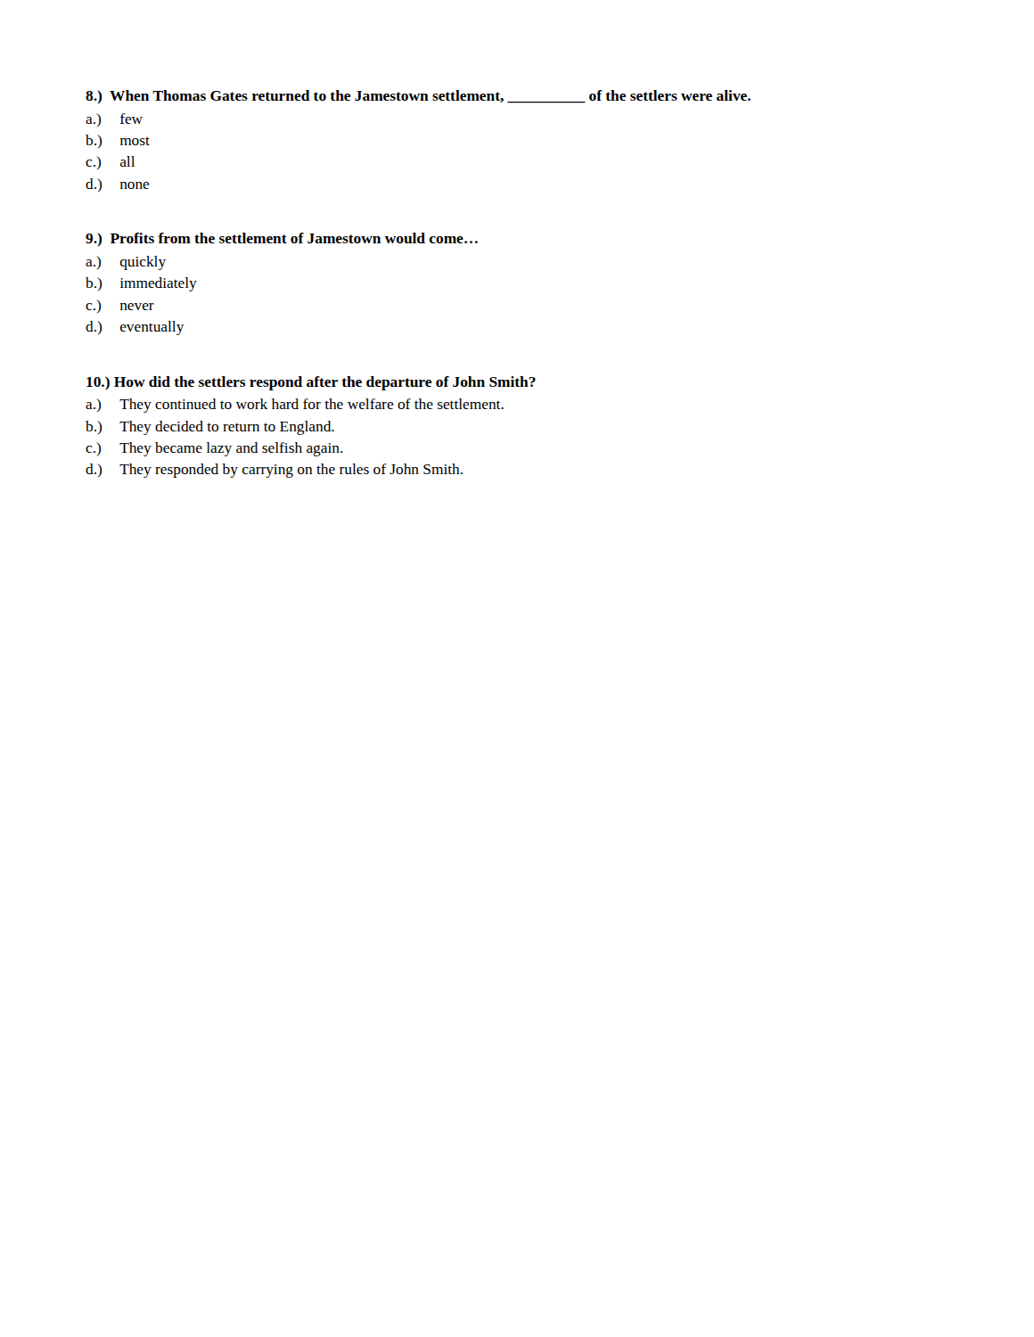8.) When Thomas Gates returned to the Jamestown settlement, __________ of the settlers were alive.
a.) few
b.) most
c.) all
d.) none
9.) Profits from the settlement of Jamestown would come…
a.) quickly
b.) immediately
c.) never
d.) eventually
10.) How did the settlers respond after the departure of John Smith?
a.) They continued to work hard for the welfare of the settlement.
b.) They decided to return to England.
c.) They became lazy and selfish again.
d.) They responded by carrying on the rules of John Smith.